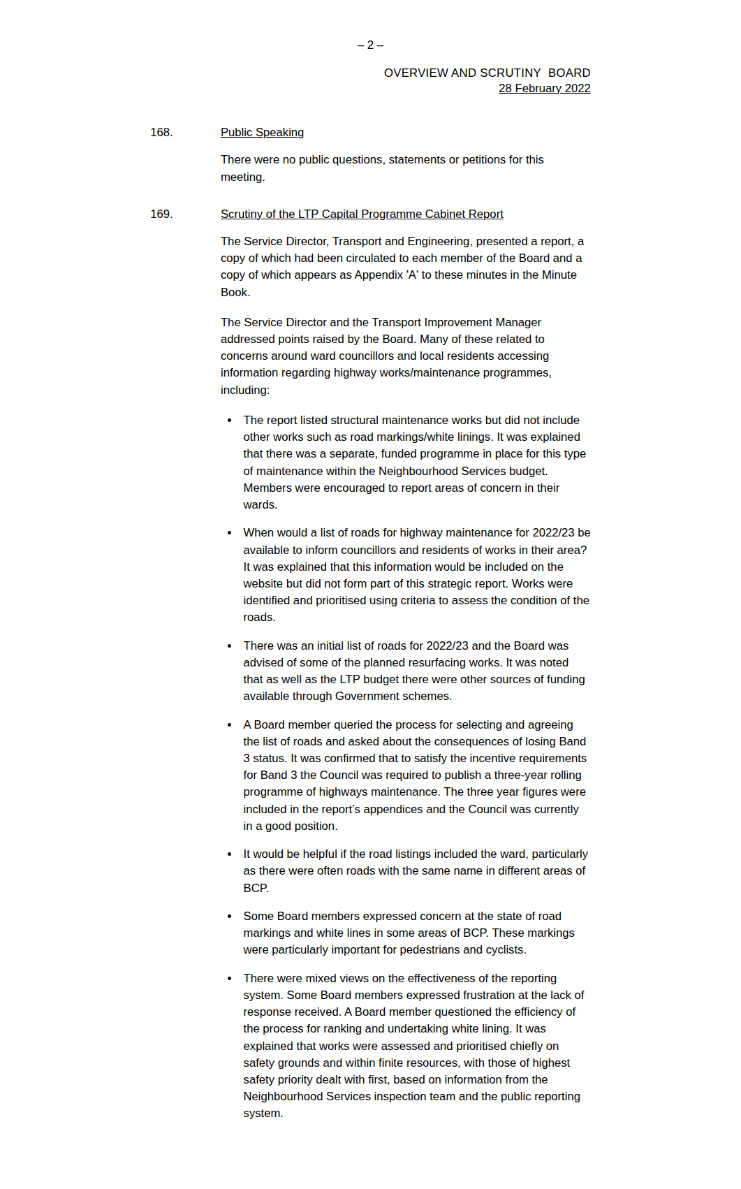– 2 –
OVERVIEW AND SCRUTINY BOARD 28 February 2022
168. Public Speaking
There were no public questions, statements or petitions for this meeting.
169. Scrutiny of the LTP Capital Programme Cabinet Report
The Service Director, Transport and Engineering, presented a report, a copy of which had been circulated to each member of the Board and a copy of which appears as Appendix 'A' to these minutes in the Minute Book.
The Service Director and the Transport Improvement Manager addressed points raised by the Board. Many of these related to concerns around ward councillors and local residents accessing information regarding highway works/maintenance programmes, including:
The report listed structural maintenance works but did not include other works such as road markings/white linings. It was explained that there was a separate, funded programme in place for this type of maintenance within the Neighbourhood Services budget. Members were encouraged to report areas of concern in their wards.
When would a list of roads for highway maintenance for 2022/23 be available to inform councillors and residents of works in their area? It was explained that this information would be included on the website but did not form part of this strategic report. Works were identified and prioritised using criteria to assess the condition of the roads.
There was an initial list of roads for 2022/23 and the Board was advised of some of the planned resurfacing works. It was noted that as well as the LTP budget there were other sources of funding available through Government schemes.
A Board member queried the process for selecting and agreeing the list of roads and asked about the consequences of losing Band 3 status. It was confirmed that to satisfy the incentive requirements for Band 3 the Council was required to publish a three-year rolling programme of highways maintenance. The three year figures were included in the report’s appendices and the Council was currently in a good position.
It would be helpful if the road listings included the ward, particularly as there were often roads with the same name in different areas of BCP.
Some Board members expressed concern at the state of road markings and white lines in some areas of BCP. These markings were particularly important for pedestrians and cyclists.
There were mixed views on the effectiveness of the reporting system. Some Board members expressed frustration at the lack of response received. A Board member questioned the efficiency of the process for ranking and undertaking white lining. It was explained that works were assessed and prioritised chiefly on safety grounds and within finite resources, with those of highest safety priority dealt with first, based on information from the Neighbourhood Services inspection team and the public reporting system.